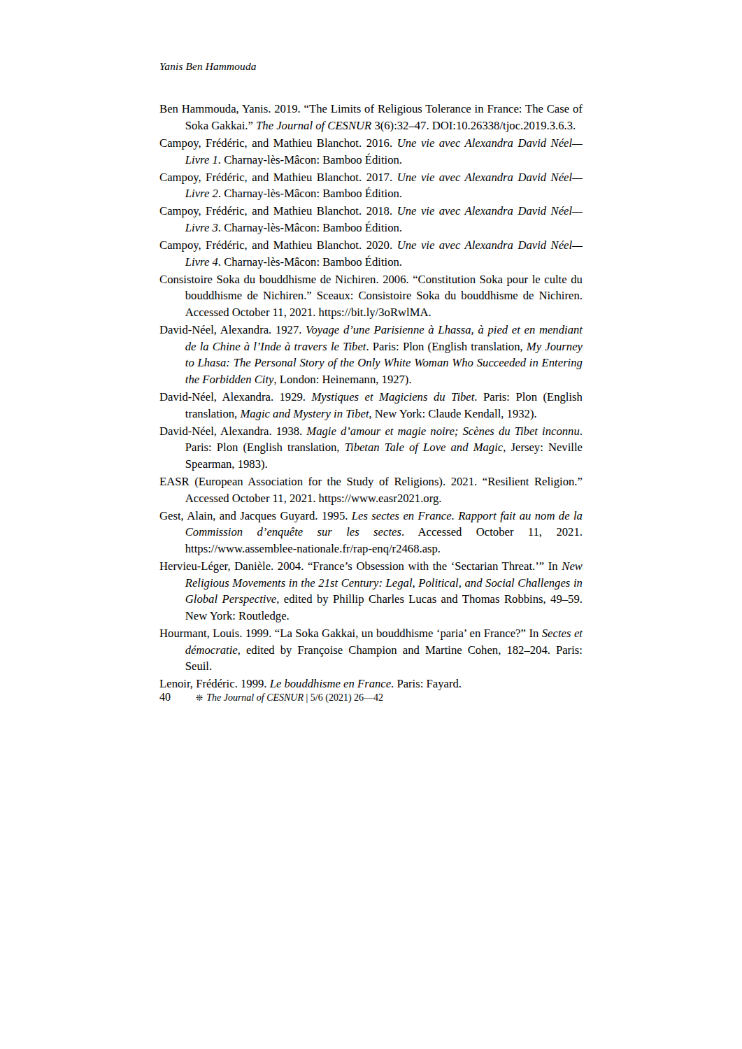Yanis Ben Hammouda
Ben Hammouda, Yanis. 2019. “The Limits of Religious Tolerance in France: The Case of Soka Gakkai.” The Journal of CESNUR 3(6):32–47. DOI:10.26338/tjoc.2019.3.6.3.
Campoy, Frédéric, and Mathieu Blanchot. 2016. Une vie avec Alexandra David Néel—Livre 1. Charnay-lès-Mâcon: Bamboo Édition.
Campoy, Frédéric, and Mathieu Blanchot. 2017. Une vie avec Alexandra David Néel—Livre 2. Charnay-lès-Mâcon: Bamboo Édition.
Campoy, Frédéric, and Mathieu Blanchot. 2018. Une vie avec Alexandra David Néel—Livre 3. Charnay-lès-Mâcon: Bamboo Édition.
Campoy, Frédéric, and Mathieu Blanchot. 2020. Une vie avec Alexandra David Néel—Livre 4. Charnay-lès-Mâcon: Bamboo Édition.
Consistoire Soka du bouddhisme de Nichiren. 2006. “Constitution Soka pour le culte du bouddhisme de Nichiren.” Sceaux: Consistoire Soka du bouddhisme de Nichiren. Accessed October 11, 2021. https://bit.ly/3oRwlMA.
David-Néel, Alexandra. 1927. Voyage d’une Parisienne à Lhassa, à pied et en mendiant de la Chine à l’Inde à travers le Tibet. Paris: Plon (English translation, My Journey to Lhasa: The Personal Story of the Only White Woman Who Succeeded in Entering the Forbidden City, London: Heinemann, 1927).
David-Néel, Alexandra. 1929. Mystiques et Magiciens du Tibet. Paris: Plon (English translation, Magic and Mystery in Tibet, New York: Claude Kendall, 1932).
David-Néel, Alexandra. 1938. Magie d’amour et magie noire; Scènes du Tibet inconnu. Paris: Plon (English translation, Tibetan Tale of Love and Magic, Jersey: Neville Spearman, 1983).
EASR (European Association for the Study of Religions). 2021. “Resilient Religion.” Accessed October 11, 2021. https://www.easr2021.org.
Gest, Alain, and Jacques Guyard. 1995. Les sectes en France. Rapport fait au nom de la Commission d’enquête sur les sectes. Accessed October 11, 2021. https://www.assemblee-nationale.fr/rap-enq/r2468.asp.
Hervieu-Léger, Danièle. 2004. “France’s Obsession with the ‘Sectarian Threat.’” In New Religious Movements in the 21st Century: Legal, Political, and Social Challenges in Global Perspective, edited by Phillip Charles Lucas and Thomas Robbins, 49–59. New York: Routledge.
Hourmant, Louis. 1999. “La Soka Gakkai, un bouddhisme ‘paria’ en France?” In Sectes et démocratie, edited by Françoise Champion and Martine Cohen, 182–204. Paris: Seuil.
Lenoir, Frédéric. 1999. Le bouddhisme en France. Paris: Fayard.
40 ❊ The Journal of CESNUR | 5/6 (2021) 26—42